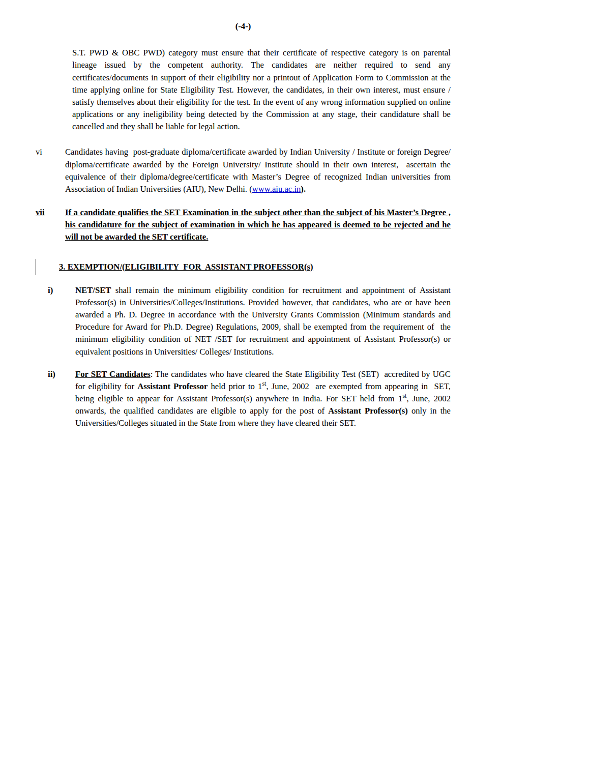(-4-)
S.T. PWD & OBC PWD) category must ensure that their certificate of respective category is on parental lineage issued by the competent authority. The candidates are neither required to send any certificates/documents in support of their eligibility nor a printout of Application Form to Commission at the time applying online for State Eligibility Test. However, the candidates, in their own interest, must ensure / satisfy themselves about their eligibility for the test. In the event of any wrong information supplied on online applications or any ineligibility being detected by the Commission at any stage, their candidature shall be cancelled and they shall be liable for legal action.
vi
Candidates having post-graduate diploma/certificate awarded by Indian University / Institute or foreign Degree/ diploma/certificate awarded by the Foreign University/ Institute should in their own interest, ascertain the equivalence of their diploma/degree/certificate with Master’s Degree of recognized Indian universities from Association of Indian Universities (AIU), New Delhi. (www.aiu.ac.in).
vii
If a candidate qualifies the SET Examination in the subject other than the subject of his Master’s Degree , his candidature for the subject of examination in which he has appeared is deemed to be rejected and he will not be awarded the SET certificate.
3. EXEMPTION/(ELIGIBILITY FOR ASSISTANT PROFESSOR(s)
i)
NET/SET shall remain the minimum eligibility condition for recruitment and appointment of Assistant Professor(s) in Universities/Colleges/Institutions. Provided however, that candidates, who are or have been awarded a Ph. D. Degree in accordance with the University Grants Commission (Minimum standards and Procedure for Award for Ph.D. Degree) Regulations, 2009, shall be exempted from the requirement of the minimum eligibility condition of NET /SET for recruitment and appointment of Assistant Professor(s) or equivalent positions in Universities/ Colleges/ Institutions.
ii)
For SET Candidates: The candidates who have cleared the State Eligibility Test (SET) accredited by UGC for eligibility for Assistant Professor held prior to 1st, June, 2002 are exempted from appearing in SET, being eligible to appear for Assistant Professor(s) anywhere in India. For SET held from 1st, June, 2002 onwards, the qualified candidates are eligible to apply for the post of Assistant Professor(s) only in the Universities/Colleges situated in the State from where they have cleared their SET.